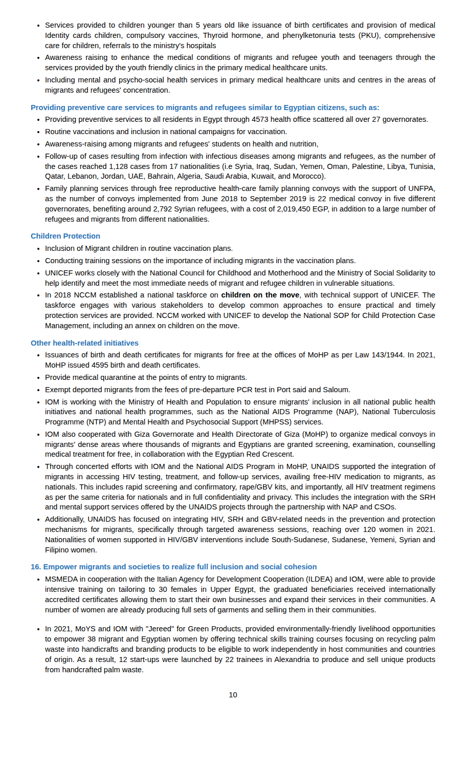Services provided to children younger than 5 years old like issuance of birth certificates and provision of medical Identity cards children, compulsory vaccines, Thyroid hormone, and phenylketonuria tests (PKU), comprehensive care for children, referrals to the ministry's hospitals
Awareness raising to enhance the medical conditions of migrants and refugee youth and teenagers through the services provided by the youth friendly clinics in the primary medical healthcare units.
Including mental and psycho-social health services in primary medical healthcare units and centres in the areas of migrants and refugees' concentration.
Providing preventive care services to migrants and refugees similar to Egyptian citizens, such as:
Providing preventive services to all residents in Egypt through 4573 health office scattered all over 27 governorates.
Routine vaccinations and inclusion in national campaigns for vaccination.
Awareness-raising among migrants and refugees' students on health and nutrition,
Follow-up of cases resulting from infection with infectious diseases among migrants and refugees, as the number of the cases reached 1,128 cases from 17 nationalities (i.e Syria, Iraq, Sudan, Yemen, Oman, Palestine, Libya, Tunisia, Qatar, Lebanon, Jordan, UAE, Bahrain, Algeria, Saudi Arabia, Kuwait, and Morocco).
Family planning services through free reproductive health-care family planning convoys with the support of UNFPA, as the number of convoys implemented from June 2018 to September 2019 is 22 medical convoy in five different governorates, benefiting around 2,792 Syrian refugees, with a cost of 2,019,450 EGP, in addition to a large number of refugees and migrants from different nationalities.
Children Protection
Inclusion of Migrant children in routine vaccination plans.
Conducting training sessions on the importance of including migrants in the vaccination plans.
UNICEF works closely with the National Council for Childhood and Motherhood and the Ministry of Social Solidarity to help identify and meet the most immediate needs of migrant and refugee children in vulnerable situations.
In 2018 NCCM established a national taskforce on children on the move, with technical support of UNICEF. The taskforce engages with various stakeholders to develop common approaches to ensure practical and timely protection services are provided. NCCM worked with UNICEF to develop the National SOP for Child Protection Case Management, including an annex on children on the move.
Other health-related initiatives
Issuances of birth and death certificates for migrants for free at the offices of MoHP as per Law 143/1944. In 2021, MoHP issued 4595 birth and death certificates.
Provide medical quarantine at the points of entry to migrants.
Exempt deported migrants from the fees of pre-departure PCR test in Port said and Saloum.
IOM is working with the Ministry of Health and Population to ensure migrants' inclusion in all national public health initiatives and national health programmes, such as the National AIDS Programme (NAP), National Tuberculosis Programme (NTP) and Mental Health and Psychosocial Support (MHPSS) services.
IOM also cooperated with Giza Governorate and Health Directorate of Giza (MoHP) to organize medical convoys in migrants' dense areas where thousands of migrants and Egyptians are granted screening, examination, counselling medical treatment for free, in collaboration with the Egyptian Red Crescent.
Through concerted efforts with IOM and the National AIDS Program in MoHP, UNAIDS supported the integration of migrants in accessing HIV testing, treatment, and follow-up services, availing free-HIV medication to migrants, as nationals. This includes rapid screening and confirmatory, rape/GBV kits, and importantly, all HIV treatment regimens as per the same criteria for nationals and in full confidentiality and privacy. This includes the integration with the SRH and mental support services offered by the UNAIDS projects through the partnership with NAP and CSOs.
Additionally, UNAIDS has focused on integrating HIV, SRH and GBV-related needs in the prevention and protection mechanisms for migrants, specifically through targeted awareness sessions, reaching over 120 women in 2021. Nationalities of women supported in HIV/GBV interventions include South-Sudanese, Sudanese, Yemeni, Syrian and Filipino women.
16. Empower migrants and societies to realize full inclusion and social cohesion
MSMEDA in cooperation with the Italian Agency for Development Cooperation (ILDEA) and IOM, were able to provide intensive training on tailoring to 30 females in Upper Egypt, the graduated beneficiaries received internationally accredited certificates allowing them to start their own businesses and expand their services in their communities. A number of women are already producing full sets of garments and selling them in their communities.
In 2021, MoYS and IOM with "Jereed" for Green Products, provided environmentally-friendly livelihood opportunities to empower 38 migrant and Egyptian women by offering technical skills training courses focusing on recycling palm waste into handicrafts and branding products to be eligible to work independently in host communities and countries of origin. As a result, 12 start-ups were launched by 22 trainees in Alexandria to produce and sell unique products from handcrafted palm waste.
10